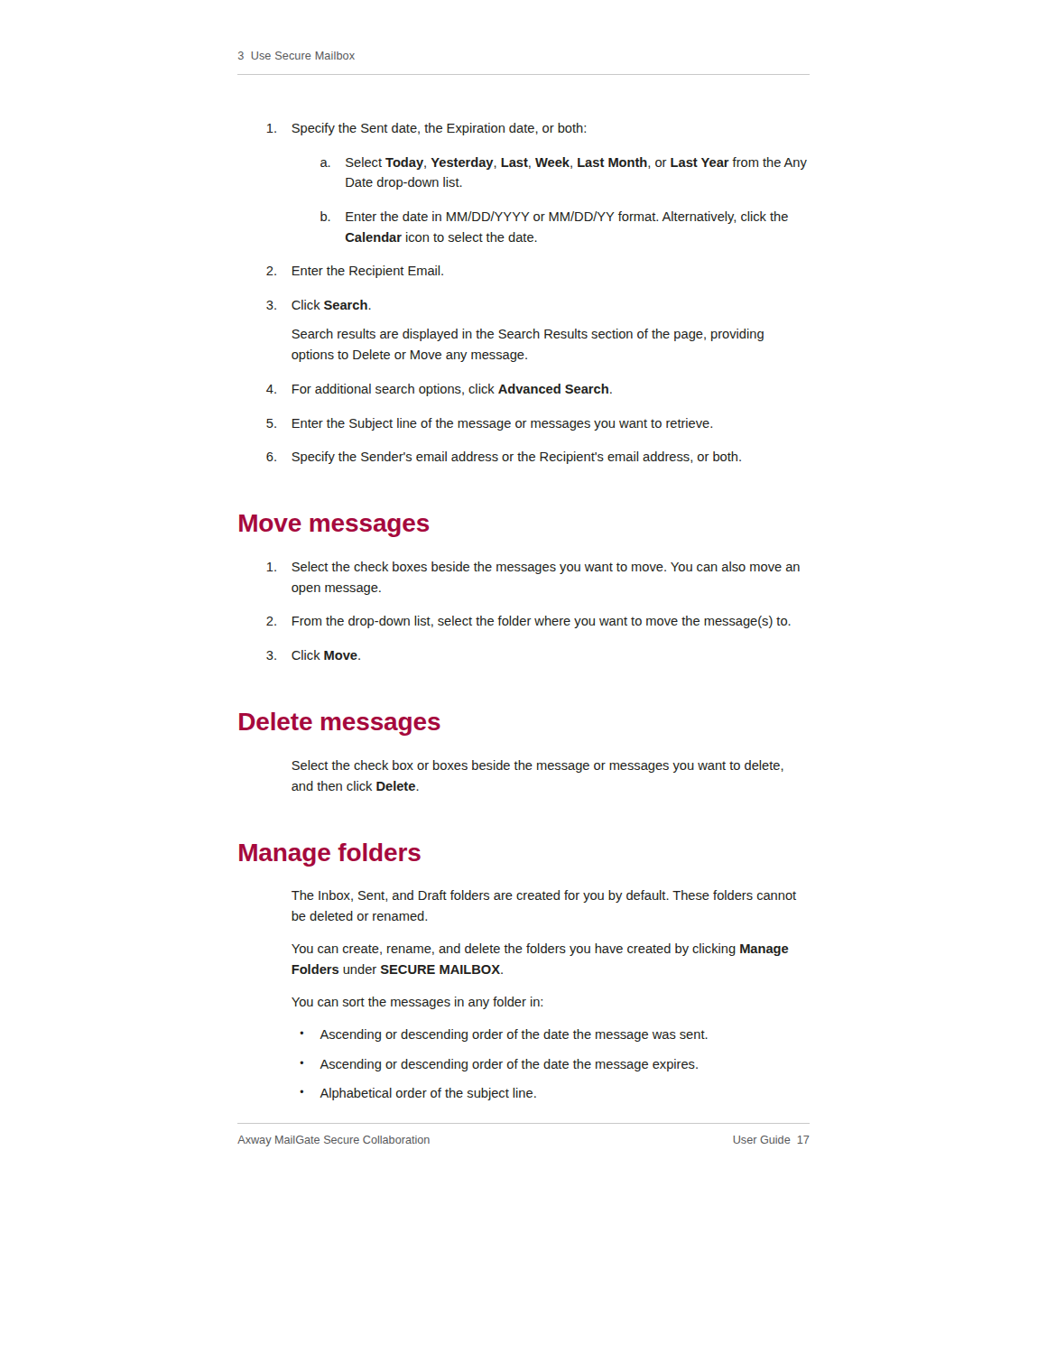3 Use Secure Mailbox
Specify the Sent date, the Expiration date, or both:
Select Today, Yesterday, Last, Week, Last Month, or Last Year from the Any Date drop-down list.
Enter the date in MM/DD/YYYY or MM/DD/YY format. Alternatively, click the Calendar icon to select the date.
Enter the Recipient Email.
Click Search.
Search results are displayed in the Search Results section of the page, providing options to Delete or Move any message.
For additional search options, click Advanced Search.
Enter the Subject line of the message or messages you want to retrieve.
Specify the Sender's email address or the Recipient's email address, or both.
Move messages
Select the check boxes beside the messages you want to move. You can also move an open message.
From the drop-down list, select the folder where you want to move the message(s) to.
Click Move.
Delete messages
Select the check box or boxes beside the message or messages you want to delete, and then click Delete.
Manage folders
The Inbox, Sent, and Draft folders are created for you by default. These folders cannot be deleted or renamed.
You can create, rename, and delete the folders you have created by clicking Manage Folders under SECURE MAILBOX.
You can sort the messages in any folder in:
Ascending or descending order of the date the message was sent.
Ascending or descending order of the date the message expires.
Alphabetical order of the subject line.
Axway MailGate Secure Collaboration
User Guide 17